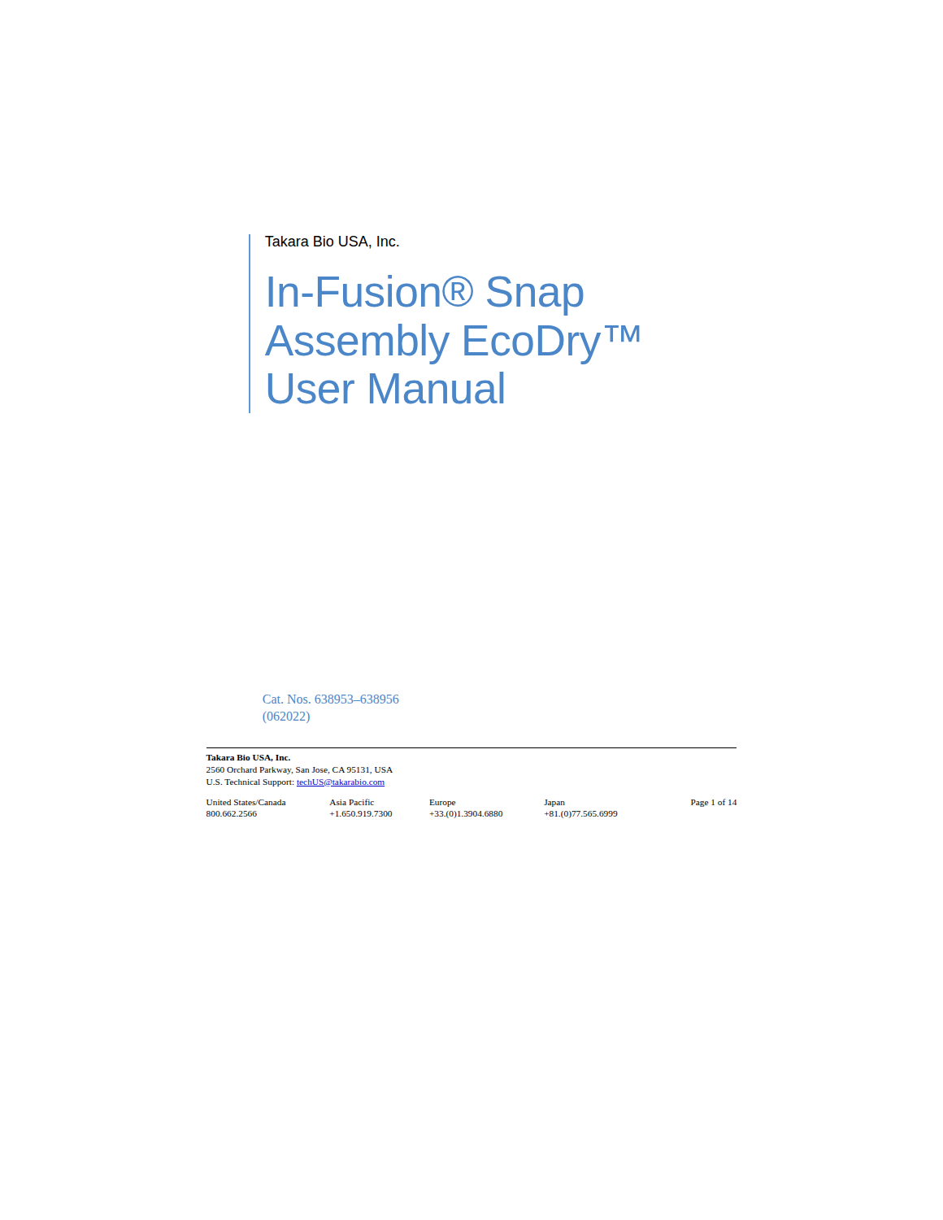Takara Bio USA, Inc.
In-Fusion® Snap
Assembly EcoDry™
User Manual
Cat. Nos. 638953–638956
(062022)
Takara Bio USA, Inc.
2560 Orchard Parkway, San Jose, CA 95131, USA
U.S. Technical Support: techUS@takarabio.com
| United States/Canada | Asia Pacific | Europe | Japan | Page 1 of 14 |
| 800.662.2566 | +1.650.919.7300 | +33.(0)1.3904.6880 | +81.(0)77.565.6999 | |